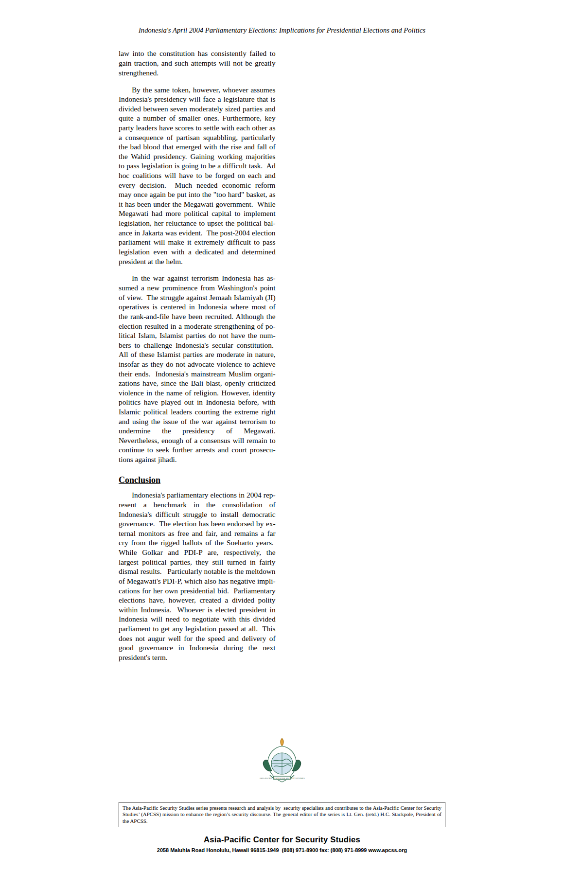Indonesia's April 2004 Parliamentary Elections: Implications for Presidential Elections and Politics
law into the constitution has consistently failed to gain traction, and such attempts will not be greatly strengthened.
By the same token, however, whoever assumes Indonesia's presidency will face a legislature that is divided between seven moderately sized parties and quite a number of smaller ones. Furthermore, key party leaders have scores to settle with each other as a consequence of partisan squabbling, particularly the bad blood that emerged with the rise and fall of the Wahid presidency. Gaining working majorities to pass legislation is going to be a difficult task. Ad hoc coalitions will have to be forged on each and every decision. Much needed economic reform may once again be put into the "too hard" basket, as it has been under the Megawati government. While Megawati had more political capital to implement legislation, her reluctance to upset the political balance in Jakarta was evident. The post-2004 election parliament will make it extremely difficult to pass legislation even with a dedicated and determined president at the helm.
In the war against terrorism Indonesia has assumed a new prominence from Washington's point of view. The struggle against Jemaah Islamiyah (JI) operatives is centered in Indonesia where most of the rank-and-file have been recruited. Although the election resulted in a moderate strengthening of political Islam, Islamist parties do not have the numbers to challenge Indonesia's secular constitution. All of these Islamist parties are moderate in nature, insofar as they do not advocate violence to achieve their ends. Indonesia's mainstream Muslim organizations have, since the Bali blast, openly criticized violence in the name of religion. However, identity politics have played out in Indonesia before, with Islamic political leaders courting the extreme right and using the issue of the war against terrorism to undermine the presidency of Megawati. Nevertheless, enough of a consensus will remain to continue to seek further arrests and court prosecutions against jihadi.
Conclusion
Indonesia's parliamentary elections in 2004 represent a benchmark in the consolidation of Indonesia's difficult struggle to install democratic governance. The election has been endorsed by external monitors as free and fair, and remains a far cry from the rigged ballots of the Soeharto years. While Golkar and PDI-P are, respectively, the largest political parties, they still turned in fairly dismal results. Particularly notable is the meltdown of Megawati's PDI-P, which also has negative implications for her own presidential bid. Parliamentary elections have, however, created a divided polity within Indonesia. Whoever is elected president in Indonesia will need to negotiate with this divided parliament to get any legislation passed at all. This does not augur well for the speed and delivery of good governance in Indonesia during the next president's term.
ASIA-PACIFIC CENTER FOR SECURITY STUDIES
The Asia-Pacific Security Studies series presents research and analysis by security specialists and contributes to the Asia-Pacific Center for Security Studies’ (APCSS) mission to enhance the region’s security discourse. The general editor of the series is Lt. Gen. (retd.) H.C. Stackpole, President of the APCSS.
Asia-Pacific Center for Security Studies
2058 Maluhia Road Honolulu, Hawaii 96815-1949 (808) 971-8900 fax: (808) 971-8999 www.apcss.org